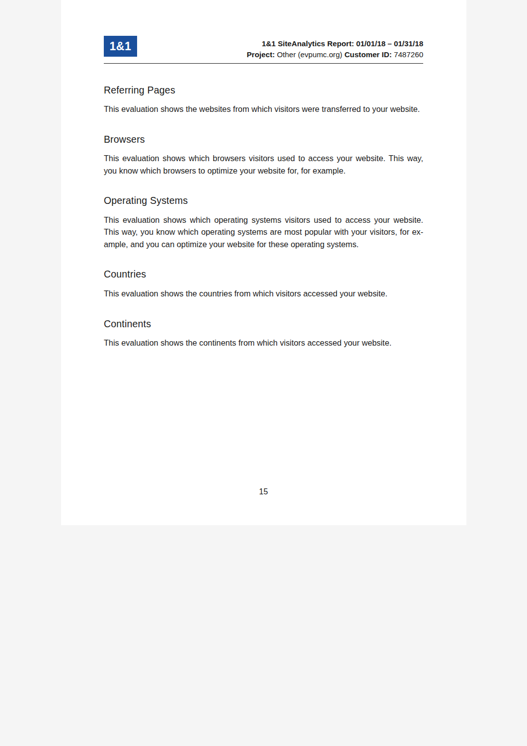1&1
1&1 SiteAnalytics Report: 01/01/18 – 01/31/18
Project: Other (evpumc.org) Customer ID: 7487260
Referring Pages
This evaluation shows the websites from which visitors were transferred to your website.
Browsers
This evaluation shows which browsers visitors used to access your website. This way, you know which browsers to optimize your website for, for example.
Operating Systems
This evaluation shows which operating systems visitors used to access your website. This way, you know which operating systems are most popular with your visitors, for example, and you can optimize your website for these operating systems.
Countries
This evaluation shows the countries from which visitors accessed your website.
Continents
This evaluation shows the continents from which visitors accessed your website.
15